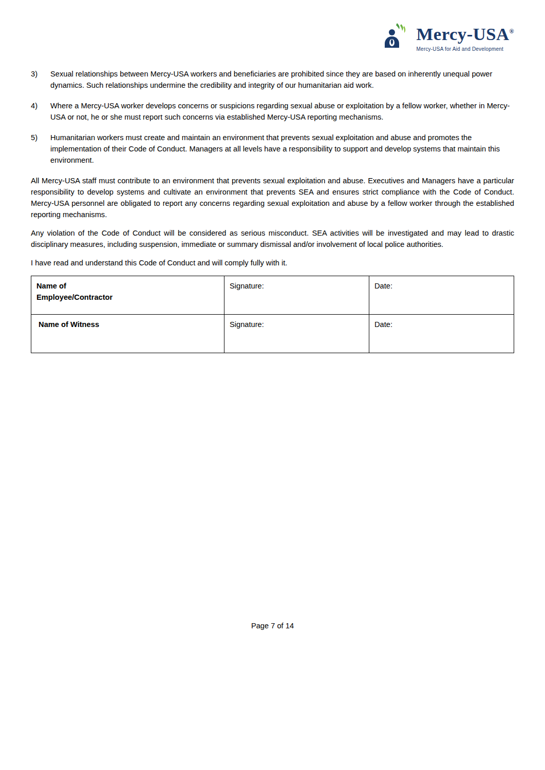Mercy-USA®
Mercy-USA for Aid and Development
3) Sexual relationships between Mercy-USA workers and beneficiaries are prohibited since they are based on inherently unequal power dynamics. Such relationships undermine the credibility and integrity of our humanitarian aid work.
4) Where a Mercy-USA worker develops concerns or suspicions regarding sexual abuse or exploitation by a fellow worker, whether in Mercy-USA or not, he or she must report such concerns via established Mercy-USA reporting mechanisms.
5) Humanitarian workers must create and maintain an environment that prevents sexual exploitation and abuse and promotes the implementation of their Code of Conduct. Managers at all levels have a responsibility to support and develop systems that maintain this environment.
All Mercy-USA staff must contribute to an environment that prevents sexual exploitation and abuse. Executives and Managers have a particular responsibility to develop systems and cultivate an environment that prevents SEA and ensures strict compliance with the Code of Conduct. Mercy-USA personnel are obligated to report any concerns regarding sexual exploitation and abuse by a fellow worker through the established reporting mechanisms.
Any violation of the Code of Conduct will be considered as serious misconduct. SEA activities will be investigated and may lead to drastic disciplinary measures, including suspension, immediate or summary dismissal and/or involvement of local police authorities.
I have read and understand this Code of Conduct and will comply fully with it.
| Name of Employee/Contractor | Signature: | Date: |
| Name of Witness | Signature: | Date: |
Page 7 of 14